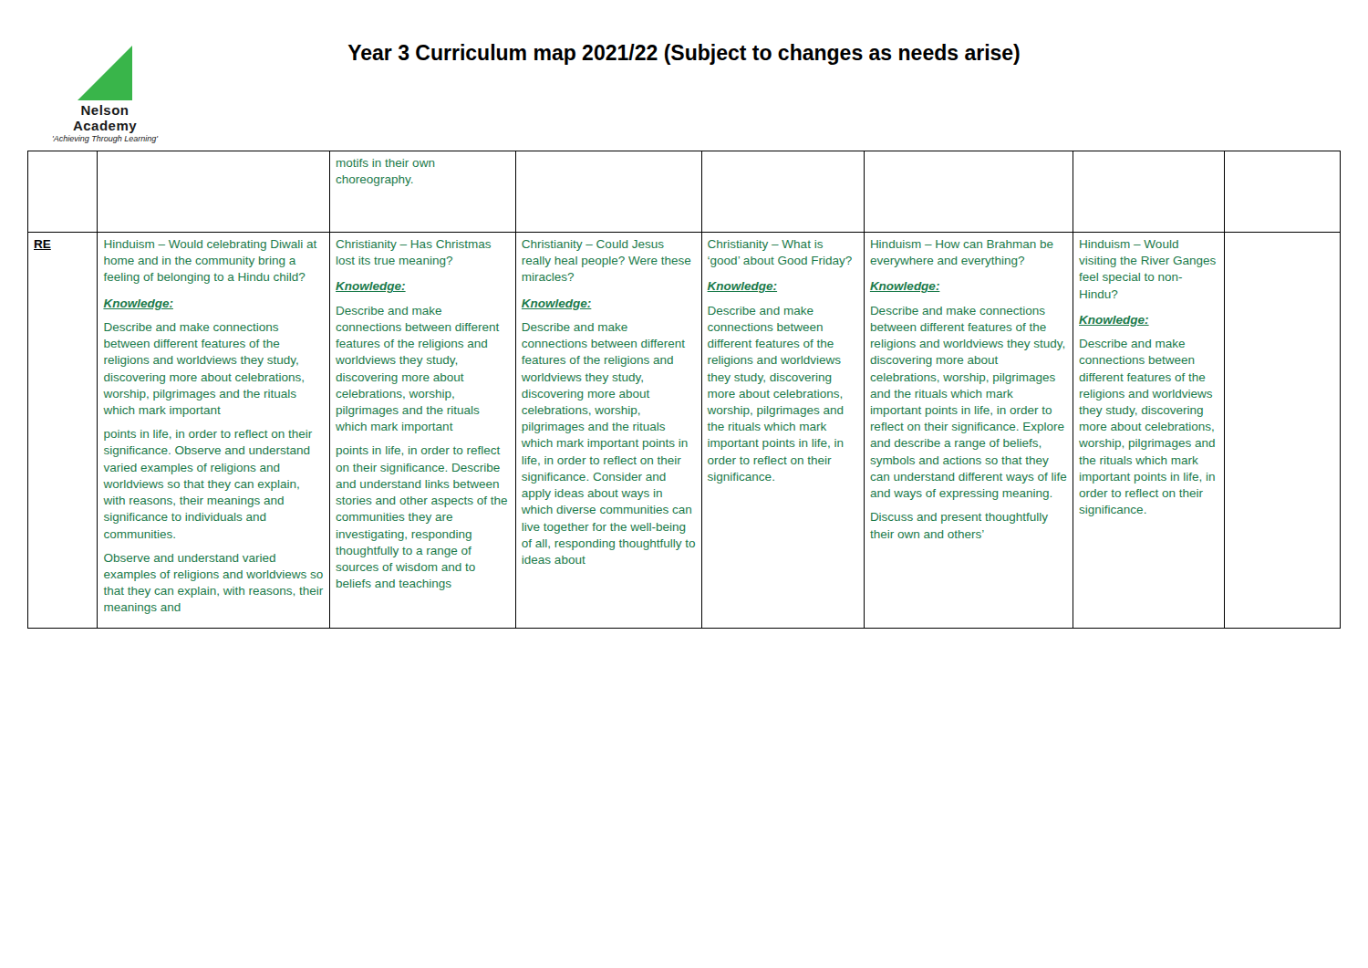Nelson
Academy
'Achieving Through Learning'
Year 3 Curriculum map 2021/22 (Subject to changes as needs arise)
| | | motifs in their own choreography. | | | | | |
| RE | Hinduism – Would celebrating Diwali at home and in the community bring a feeling of belonging to a Hindu child? Knowledge: Describe and make connections between different features of the religions and worldviews they study, discovering more about celebrations, worship, pilgrimages and the rituals which mark important points in life, in order to reflect on their significance. Observe and understand varied examples of religions and worldviews so that they can explain, with reasons, their meanings and significance to individuals and communities. Observe and understand varied examples of religions and worldviews so that they can explain, with reasons, their meanings and | Christianity – Has Christmas lost its true meaning? Knowledge: Describe and make connections between different features of the religions and worldviews they study, discovering more about celebrations, worship, pilgrimages and the rituals which mark important points in life, in order to reflect on their significance. Describe and understand links between stories and other aspects of the communities they are investigating, responding thoughtfully to a range of sources of wisdom and to beliefs and teachings | Christianity – Could Jesus really heal people? Were these miracles? Knowledge: Describe and make connections between different features of the religions and worldviews they study, discovering more about celebrations, worship, pilgrimages and the rituals which mark important points in life, in order to reflect on their significance. Consider and apply ideas about ways in which diverse communities can live together for the well-being of all, responding thoughtfully to ideas about | Christianity – What is ‘good’ about Good Friday? Knowledge: Describe and make connections between different features of the religions and worldviews they study, discovering more about celebrations, worship, pilgrimages and the rituals which mark important points in life, in order to reflect on their significance. | Hinduism – How can Brahman be everywhere and everything? Knowledge: Describe and make connections between different features of the religions and worldviews they study, discovering more about celebrations, worship, pilgrimages and the rituals which mark important points in life, in order to reflect on their significance. Explore and describe a range of beliefs, symbols and actions so that they can understand different ways of life and ways of expressing meaning. Discuss and present thoughtfully their own and others’ | Hinduism – Would visiting the River Ganges feel special to non-Hindu? Knowledge: Describe and make connections between different features of the religions and worldviews they study, discovering more about celebrations, worship, pilgrimages and the rituals which mark important points in life, in order to reflect on their significance. | |